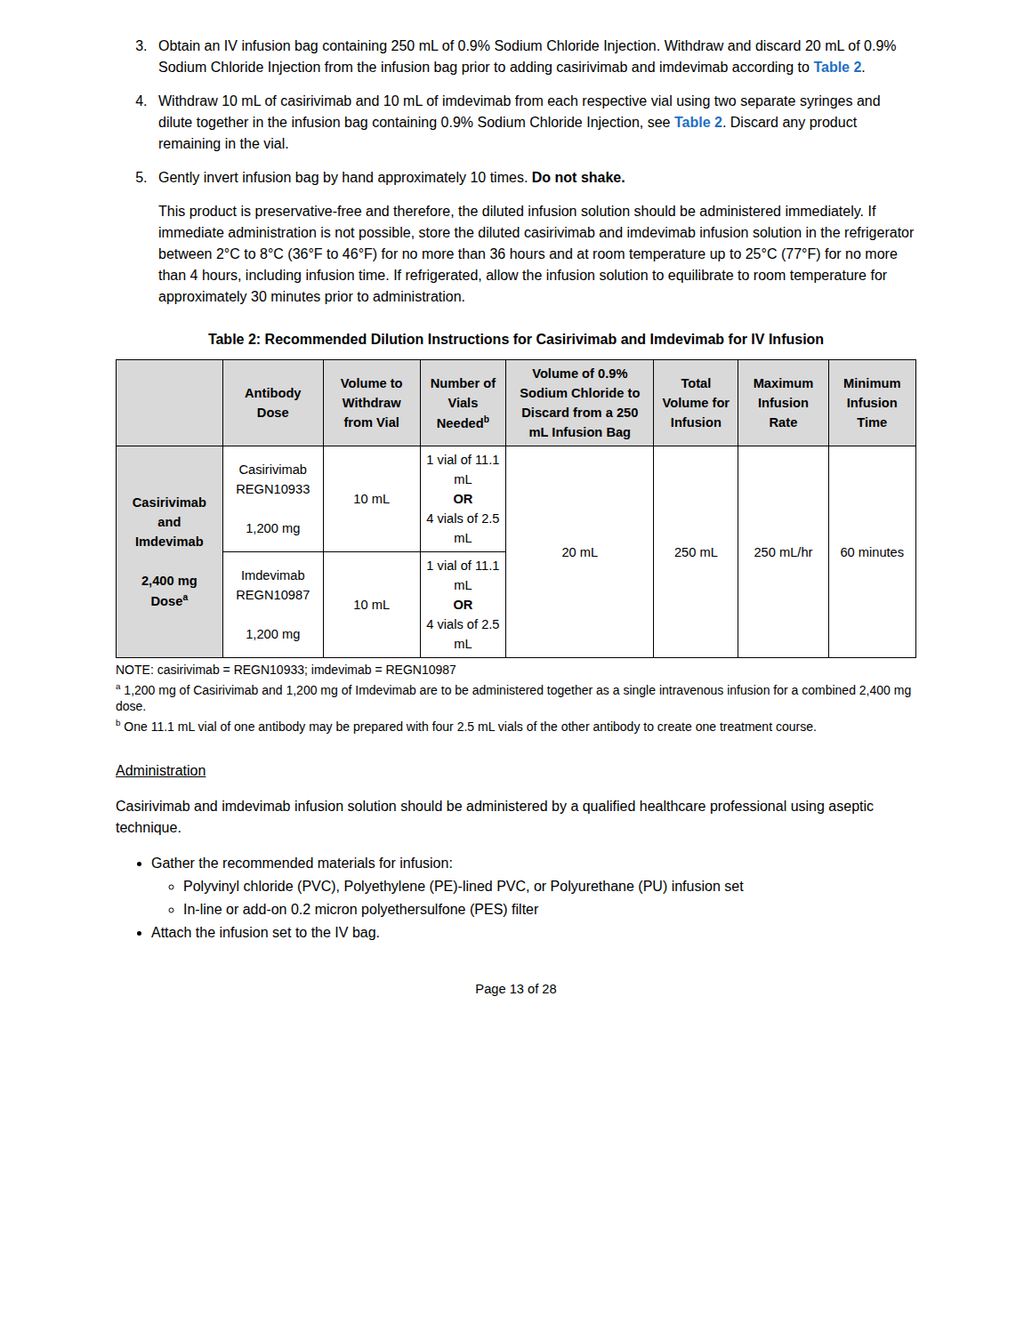Obtain an IV infusion bag containing 250 mL of 0.9% Sodium Chloride Injection. Withdraw and discard 20 mL of 0.9% Sodium Chloride Injection from the infusion bag prior to adding casirivimab and imdevimab according to Table 2.
Withdraw 10 mL of casirivimab and 10 mL of imdevimab from each respective vial using two separate syringes and dilute together in the infusion bag containing 0.9% Sodium Chloride Injection, see Table 2. Discard any product remaining in the vial.
Gently invert infusion bag by hand approximately 10 times. Do not shake.
This product is preservative-free and therefore, the diluted infusion solution should be administered immediately. If immediate administration is not possible, store the diluted casirivimab and imdevimab infusion solution in the refrigerator between 2°C to 8°C (36°F to 46°F) for no more than 36 hours and at room temperature up to 25°C (77°F) for no more than 4 hours, including infusion time. If refrigerated, allow the infusion solution to equilibrate to room temperature for approximately 30 minutes prior to administration.
Table 2: Recommended Dilution Instructions for Casirivimab and Imdevimab for IV Infusion
| | Antibody Dose | Volume to Withdraw from Vial | Number of Vials Needed b | Volume of 0.9% Sodium Chloride to Discard from a 250 mL Infusion Bag | Total Volume for Infusion | Maximum Infusion Rate | Minimum Infusion Time |
| --- | --- | --- | --- | --- | --- | --- | --- |
| Casirivimab and Imdevimab 2,400 mg Dose a | Casirivimab REGN10933 1,200 mg | 10 mL | 1 vial of 11.1 mL OR 4 vials of 2.5 mL | 20 mL | 250 mL | 250 mL/hr | 60 minutes |
| Imdevimab REGN10987 1,200 mg | 10 mL | 1 vial of 11.1 mL OR 4 vials of 2.5 mL |
NOTE: casirivimab = REGN10933; imdevimab = REGN10987
a 1,200 mg of Casirivimab and 1,200 mg of Imdevimab are to be administered together as a single intravenous infusion for a combined 2,400 mg dose.
b One 11.1 mL vial of one antibody may be prepared with four 2.5 mL vials of the other antibody to create one treatment course.
Administration
Casirivimab and imdevimab infusion solution should be administered by a qualified healthcare professional using aseptic technique.
Gather the recommended materials for infusion:
Polyvinyl chloride (PVC), Polyethylene (PE)-lined PVC, or Polyurethane (PU) infusion set
In-line or add-on 0.2 micron polyethersulfone (PES) filter
Attach the infusion set to the IV bag.
Page 13 of 28